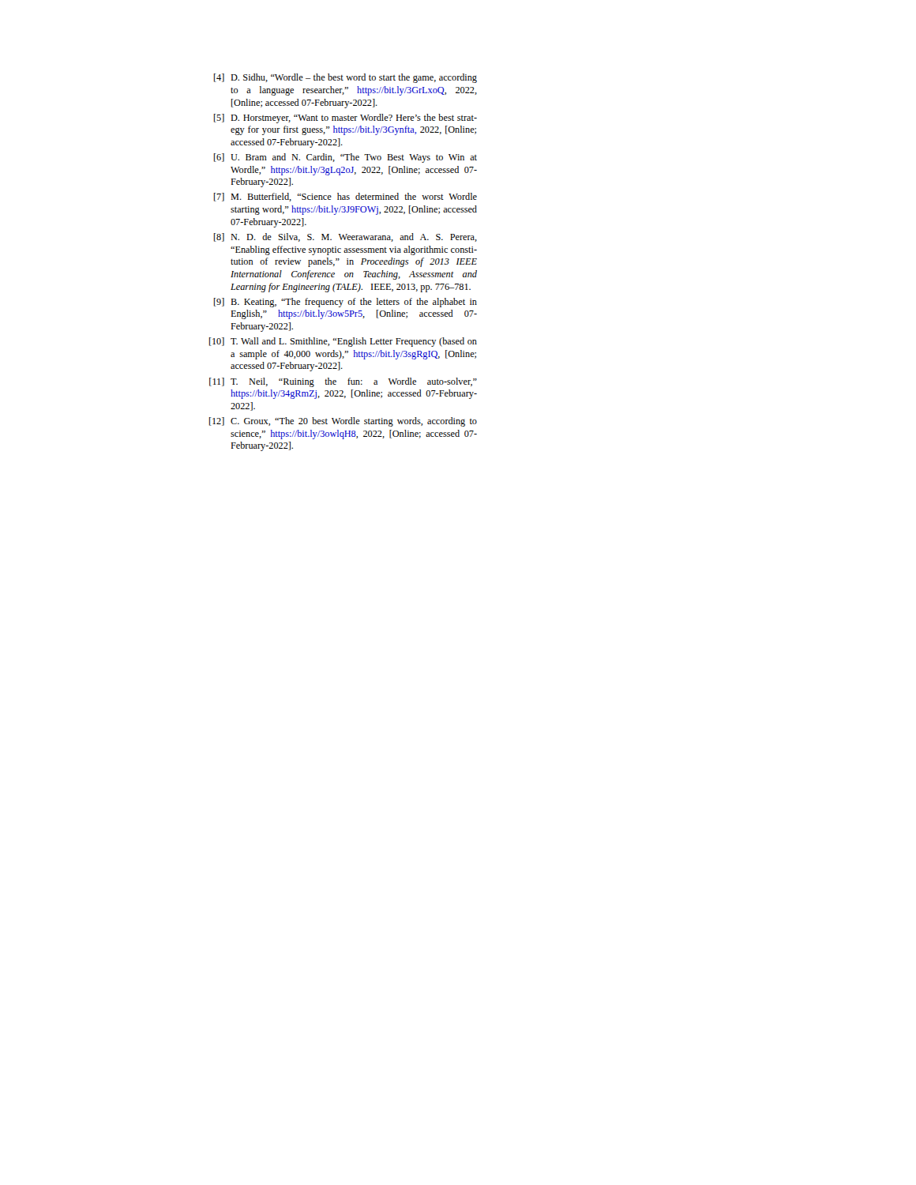[4] D. Sidhu, “Wordle – the best word to start the game, according to a language researcher,” https://bit.ly/3GrLxoQ, 2022, [Online; accessed 07-February-2022].
[5] D. Horstmeyer, “Want to master Wordle? Here’s the best strategy for your first guess,” https://bit.ly/3Gynfta, 2022, [Online; accessed 07-February-2022].
[6] U. Bram and N. Cardin, “The Two Best Ways to Win at Wordle,” https://bit.ly/3gLq2oJ, 2022, [Online; accessed 07-February-2022].
[7] M. Butterfield, “Science has determined the worst Wordle starting word,” https://bit.ly/3J9FOWj, 2022, [Online; accessed 07-February-2022].
[8] N. D. de Silva, S. M. Weerawarana, and A. S. Perera, “Enabling effective synoptic assessment via algorithmic constitution of review panels,” in Proceedings of 2013 IEEE International Conference on Teaching, Assessment and Learning for Engineering (TALE). IEEE, 2013, pp. 776–781.
[9] B. Keating, “The frequency of the letters of the alphabet in English,” https://bit.ly/3ow5Pr5, [Online; accessed 07-February-2022].
[10] T. Wall and L. Smithline, “English Letter Frequency (based on a sample of 40,000 words),” https://bit.ly/3sgRgIQ, [Online; accessed 07-February-2022].
[11] T. Neil, “Ruining the fun: a Wordle auto-solver,” https://bit.ly/34gRmZj, 2022, [Online; accessed 07-February-2022].
[12] C. Groux, “The 20 best Wordle starting words, according to science,” https://bit.ly/3owlqH8, 2022, [Online; accessed 07-February-2022].